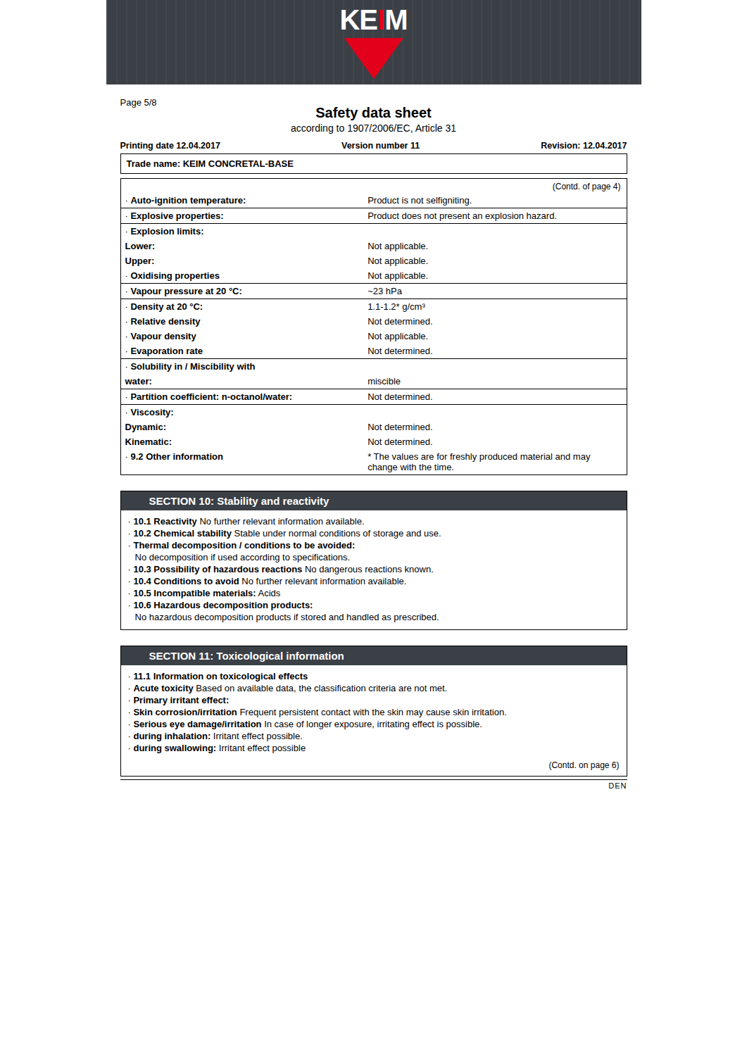KEIM
Page 5/8
Safety data sheet
according to 1907/2006/EC, Article 31
Printing date 12.04.2017
Version number 11
Revision: 12.04.2017
Trade name: KEIM CONCRETAL-BASE
(Contd. of page 4)
| · Auto-ignition temperature: | Product is not selfigniting. |
| · Explosive properties: | Product does not present an explosion hazard. |
| · Explosion limits: | |
| Lower: | Not applicable. |
| Upper: | Not applicable. |
| · Oxidising properties | Not applicable. |
| · Vapour pressure at 20 °C: | ~23 hPa |
| · Density at 20 °C: | 1.1-1.2* g/cm³ |
| · Relative density | Not determined. |
| · Vapour density | Not applicable. |
| · Evaporation rate | Not determined. |
| · Solubility in / Miscibility with | |
| water: | miscible |
| · Partition coefficient: n-octanol/water: | Not determined. |
| · Viscosity: | |
| Dynamic: | Not determined. |
| Kinematic: | Not determined. |
| · 9.2 Other information | * The values are for freshly produced material and may change with the time. |
SECTION 10: Stability and reactivity
· 10.1 Reactivity No further relevant information available.
· 10.2 Chemical stability Stable under normal conditions of storage and use.
· Thermal decomposition / conditions to be avoided:
No decomposition if used according to specifications.
· 10.3 Possibility of hazardous reactions No dangerous reactions known.
· 10.4 Conditions to avoid No further relevant information available.
· 10.5 Incompatible materials: Acids
· 10.6 Hazardous decomposition products:
No hazardous decomposition products if stored and handled as prescribed.
SECTION 11: Toxicological information
· 11.1 Information on toxicological effects
· Acute toxicity Based on available data, the classification criteria are not met.
· Primary irritant effect:
· Skin corrosion/irritation Frequent persistent contact with the skin may cause skin irritation.
· Serious eye damage/irritation In case of longer exposure, irritating effect is possible.
· during inhalation: Irritant effect possible.
· during swallowing: Irritant effect possible
(Contd. on page 6)
DEN